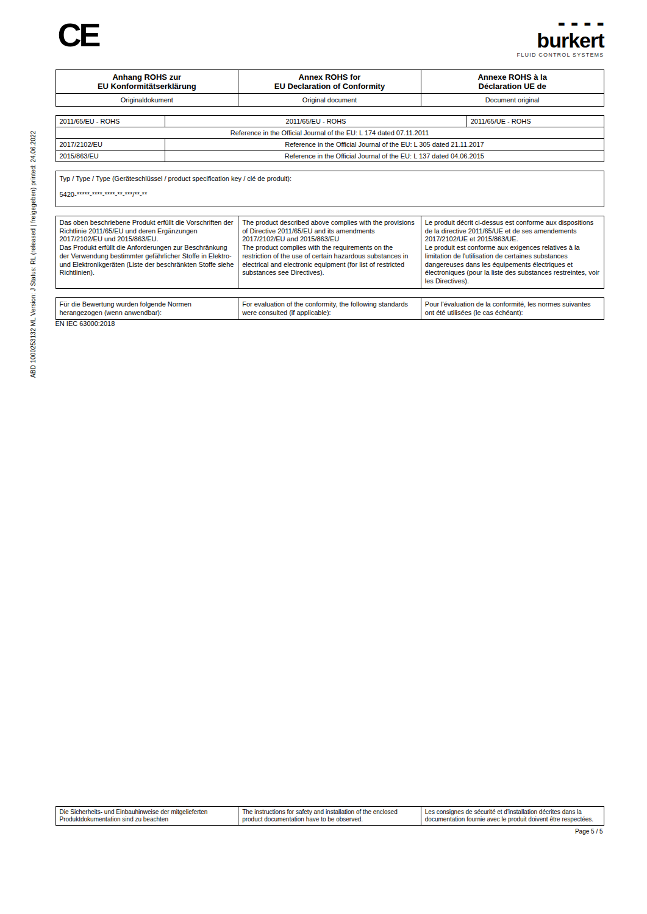ABD 1000253132 ML Version: J Status: RL (released | freigegeben) printed: 24.06.2022
CE
▬ ▬ ▬ ▬
burkert
FLUID CONTROL SYSTEMS
| Anhang ROHS zur EU Konformitätserklärung | Annex ROHS for EU Declaration of Conformity | Annexe ROHS à la Déclaration UE de |
| Originaldokument | Original document | Document original |
| 2011/65/EU - ROHS | 2011/65/EU - ROHS | 2011/65/UE - ROHS |
| Reference in the Official Journal of the EU: L 174 dated 07.11.2011 |
| 2017/2102/EU | Reference in the Official Journal of the EU: L 305 dated 21.11.2017 |
| 2015/863/EU | Reference in the Official Journal of the EU: L 137 dated 04.06.2015 |
Typ / Type / Type (Geräteschlüssel / product specification key / clé de produit):
5420-*****-****-****-**-***/**-**
| Das oben beschriebene Produkt erfüllt die Vorschriften der Richtlinie 2011/65/EU und deren Ergänzungen 2017/2102/EU und 2015/863/EU. Das Produkt erfüllt die Anforderungen zur Beschränkung der Verwendung bestimmter gefährlicher Stoffe in Elektro- und Elektronikgeräten (Liste der beschränkten Stoffe siehe Richtlinien). | The product described above complies with the provisions of Directive 2011/65/EU and its amendments 2017/2102/EU and 2015/863/EU The product complies with the requirements on the restriction of the use of certain hazardous substances in electrical and electronic equipment (for list of restricted substances see Directives). | Le produit décrit ci-dessus est conforme aux dispositions de la directive 2011/65/UE et de ses amendements 2017/2102/UE et 2015/863/UE. Le produit est conforme aux exigences relatives à la limitation de l'utilisation de certaines substances dangereuses dans les équipements électriques et électroniques (pour la liste des substances restreintes, voir les Directives). |
| Für die Bewertung wurden folgende Normen herangezogen (wenn anwendbar): | For evaluation of the conformity, the following standards were consulted (if applicable): | Pour l'évaluation de la conformité, les normes suivantes ont été utilisées (le cas échéant): |
EN IEC 63000:2018
| Die Sicherheits- und Einbauhinweise der mitgelieferten Produktdokumentation sind zu beachten | The instructions for safety and installation of the enclosed product documentation have to be observed. | Les consignes de sécurité et d'installation décrites dans la documentation fournie avec le produit doivent être respectées. |
Page 5 / 5